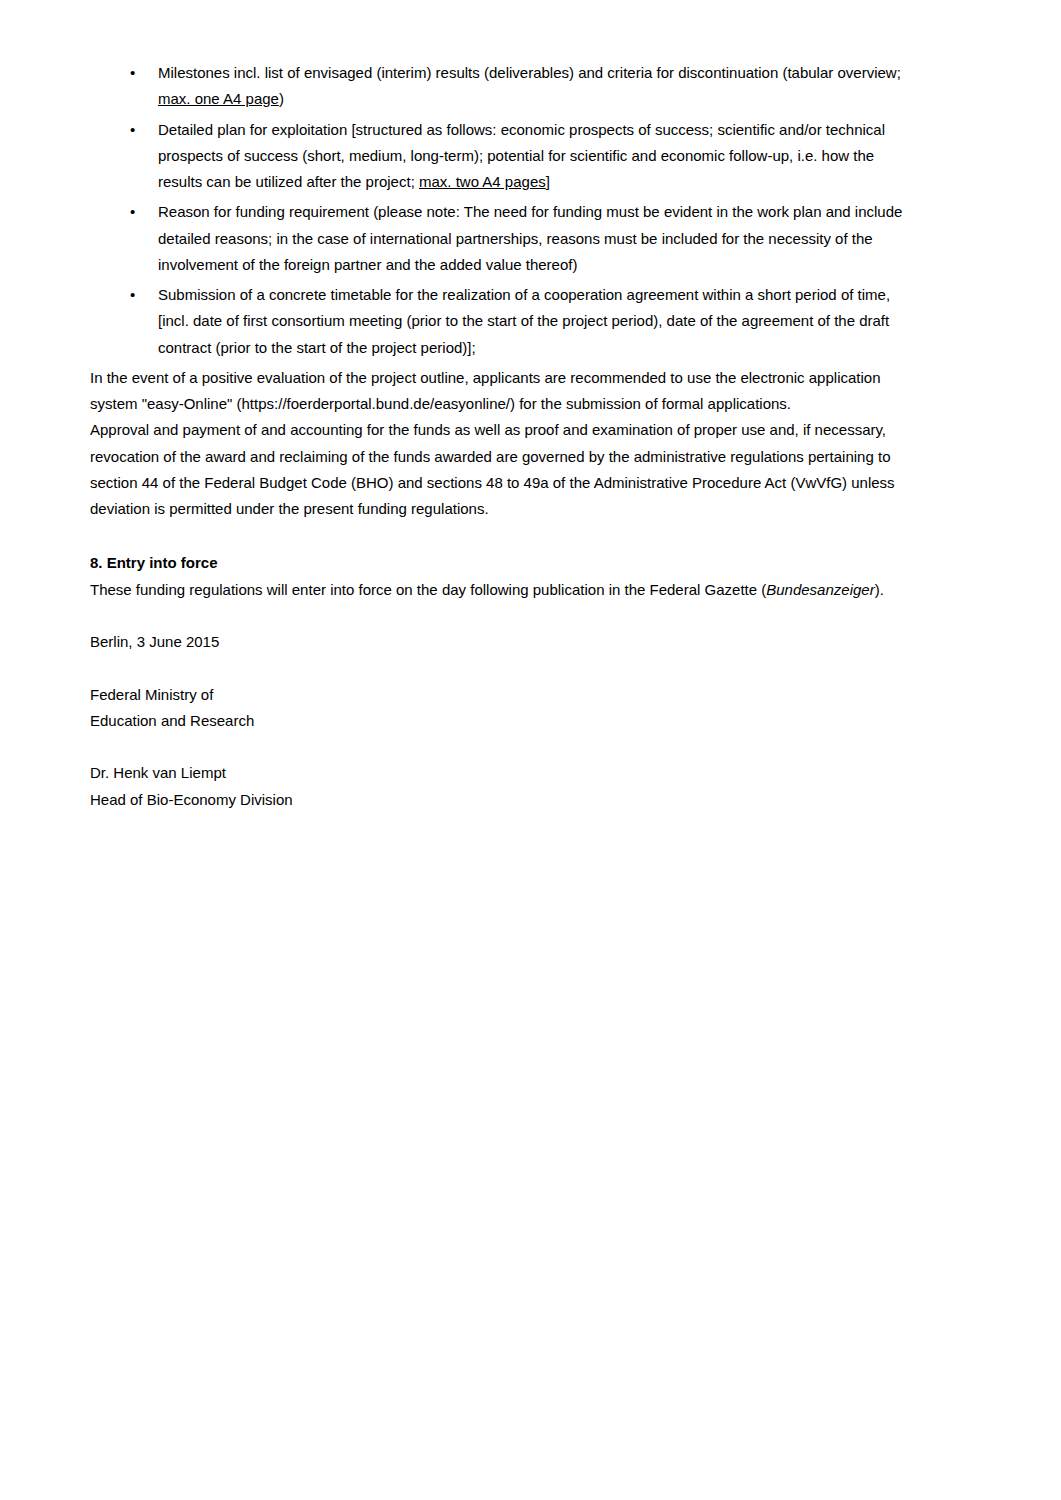Milestones incl. list of envisaged (interim) results (deliverables) and criteria for discontinuation (tabular overview; max. one A4 page)
Detailed plan for exploitation [structured as follows: economic prospects of success; scientific and/or technical prospects of success (short, medium, long-term); potential for scientific and economic follow-up, i.e. how the results can be utilized after the project; max. two A4 pages]
Reason for funding requirement (please note: The need for funding must be evident in the work plan and include detailed reasons; in the case of international partnerships, reasons must be included for the necessity of the involvement of the foreign partner and the added value thereof)
Submission of a concrete timetable for the realization of a cooperation agreement within a short period of time, [incl. date of first consortium meeting (prior to the start of the project period), date of the agreement of the draft contract (prior to the start of the project period)];
In the event of a positive evaluation of the project outline, applicants are recommended to use the electronic application system "easy-Online" (https://foerderportal.bund.de/easyonline/) for the submission of formal applications.
Approval and payment of and accounting for the funds as well as proof and examination of proper use and, if necessary, revocation of the award and reclaiming of the funds awarded are governed by the administrative regulations pertaining to section 44 of the Federal Budget Code (BHO) and sections 48 to 49a of the Administrative Procedure Act (VwVfG) unless deviation is permitted under the present funding regulations.
8. Entry into force
These funding regulations will enter into force on the day following publication in the Federal Gazette (Bundesanzeiger).
Berlin, 3 June 2015
Federal Ministry of
Education and Research
Dr. Henk van Liempt
Head of Bio-Economy Division